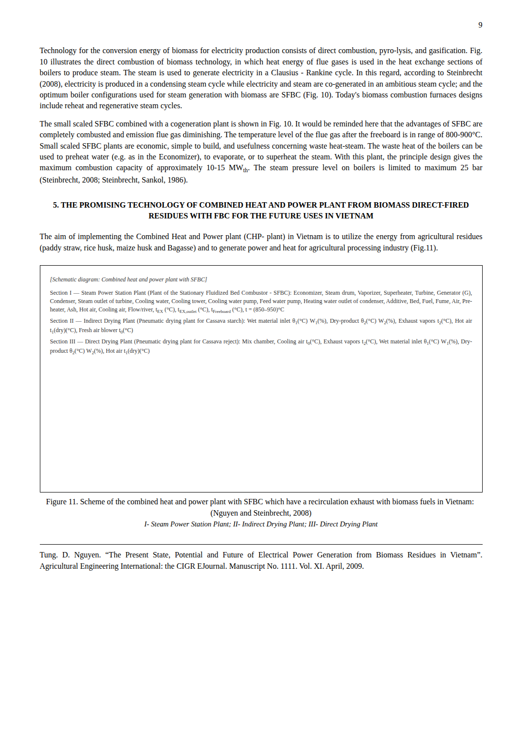9
Technology for the conversion energy of biomass for electricity production consists of direct combustion, pyro-lysis, and gasification. Fig. 10 illustrates the direct combustion of biomass technology, in which heat energy of flue gases is used in the heat exchange sections of boilers to produce steam. The steam is used to generate electricity in a Clausius - Rankine cycle. In this regard, according to Steinbrecht (2008), electricity is produced in a condensing steam cycle while electricity and steam are co-generated in an ambitious steam cycle; and the optimum boiler configurations used for steam generation with biomass are SFBC (Fig. 10). Today's biomass combustion furnaces designs include reheat and regenerative steam cycles.
The small scaled SFBC combined with a cogeneration plant is shown in Fig. 10. It would be reminded here that the advantages of SFBC are completely combusted and emission flue gas diminishing. The temperature level of the flue gas after the freeboard is in range of 800-900°C. Small scaled SFBC plants are economic, simple to build, and usefulness concerning waste heat-steam. The waste heat of the boilers can be used to preheat water (e.g. as in the Economizer), to evaporate, or to superheat the steam. With this plant, the principle design gives the maximum combustion capacity of approximately 10-15 MWth. The steam pressure level on boilers is limited to maximum 25 bar (Steinbrecht, 2008; Steinbrecht, Sankol, 1986).
5. The Promising Technology of Combined Heat and Power Plant from Biomass Direct-Fired Residues with FBC for the Future Uses in Vietnam
The aim of implementing the Combined Heat and Power plant (CHP- plant) in Vietnam is to utilize the energy from agricultural residues (paddy straw, rice husk, maize husk and Bagasse) and to generate power and heat for agricultural processing industry (Fig.11).
[Schematic diagram: Combined heat and power plant with SFBC]
Section I — Steam Power Station Plant (Plant of the Stationary Fluidized Bed Combustor - SFBC): Economizer, Steam drum, Vaporizer, Superheater, Turbine, Generator (G), Condenser, Steam outlet of turbine, Cooling water, Cooling tower, Cooling water pump, Feed water pump, Heating water outlet of condenser, Additive, Bed, Fuel, Fume, Air, Pre-heater, Ash, Hot air, Cooling air, Flow/river, tEX (°C), tEX,outlet (°C), tFreeboard (°C), t = (850–950)°C
Section II — Indirect Drying Plant (Pneumatic drying plant for Cassava starch): Wet material inlet θ1(°C) W1(%), Dry-product θ2(°C) W2(%), Exhaust vapors t2(°C), Hot air t1(dry)(°C), Fresh air blower t0(°C)
Section III — Direct Drying Plant (Pneumatic drying plant for Cassava reject): Mix chamber, Cooling air t0(°C), Exhaust vapors t2(°C), Wet material inlet θ1(°C) W1(%), Dry-product θ2(°C) W2(%), Hot air t1(dry)(°C)
Figure 11. Scheme of the combined heat and power plant with SFBC which have a recirculation exhaust with biomass fuels in Vietnam: (Nguyen and Steinbrecht, 2008)
I- Steam Power Station Plant; II- Indirect Drying Plant; III- Direct Drying Plant
Tung. D. Nguyen. “The Present State, Potential and Future of Electrical Power Generation from Biomass Residues in Vietnam”. Agricultural Engineering International: the CIGR EJournal. Manuscript No. 1111. Vol. XI. April, 2009.